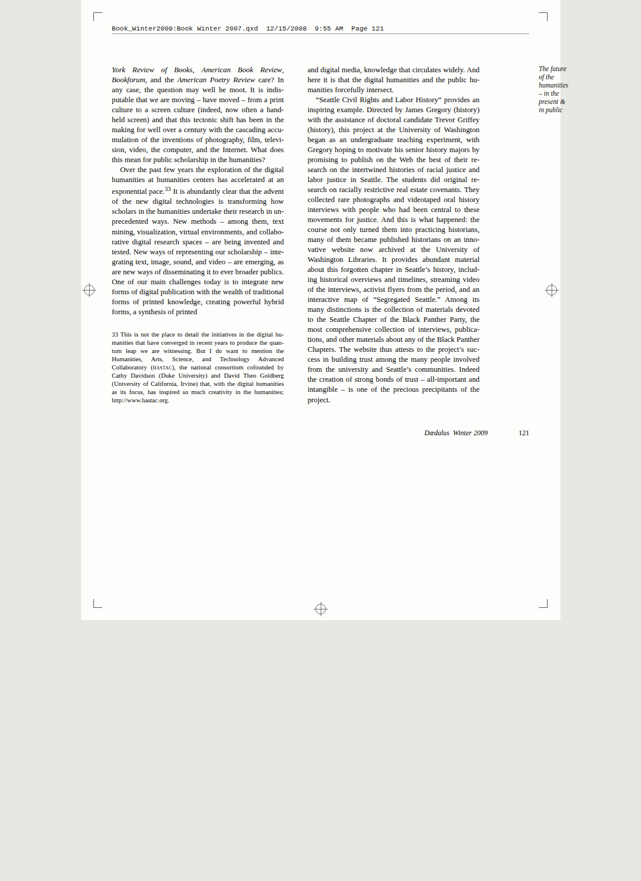Book_Winter2009:Book Winter 2007.qxd 12/15/2008 9:55 AM Page 121
York Review of Books, American Book Review, Bookforum, and the American Poetry Review care? In any case, the question may well be moot. It is indisputable that we are moving – have moved – from a print culture to a screen culture (indeed, now often a hand-held screen) and that this tectonic shift has been in the making for well over a century with the cascading accumulation of the inventions of photography, film, television, video, the computer, and the Internet. What does this mean for public scholarship in the humanities?
Over the past few years the exploration of the digital humanities at humanities centers has accelerated at an exponential pace.33 It is abundantly clear that the advent of the new digital technologies is transforming how scholars in the humanities undertake their research in unprecedented ways. New methods – among them, text mining, visualization, virtual environments, and collaborative digital research spaces – are being invented and tested. New ways of representing our scholarship – integrating text, image, sound, and video – are emerging, as are new ways of disseminating it to ever broader publics. One of our main challenges today is to integrate new forms of digital publication with the wealth of traditional forms of printed knowledge, creating powerful hybrid forms, a synthesis of printed
33 This is not the place to detail the initiatives in the digital humanities that have converged in recent years to produce the quantum leap we are witnessing. But I do want to mention the Humanities, Arts, Science, and Technology Advanced Collaboratory (hastac), the national consortium cofounded by Cathy Davidson (Duke University) and David Theo Goldberg (University of California, Irvine) that, with the digital humanities as its focus, has inspired so much creativity in the humanities; http://www.hastac.org.
The future
of the
humanities
– in the
present &
in public
and digital media, knowledge that circulates widely. And here it is that the digital humanities and the public humanities forcefully intersect.
“Seattle Civil Rights and Labor History” provides an inspiring example. Directed by James Gregory (history) with the assistance of doctoral candidate Trevor Griffey (history), this project at the University of Washington began as an undergraduate teaching experiment, with Gregory hoping to motivate his senior history majors by promising to publish on the Web the best of their research on the intertwined histories of racial justice and labor justice in Seattle. The students did original research on racially restrictive real estate covenants. They collected rare photographs and videotaped oral history interviews with people who had been central to these movements for justice. And this is what happened: the course not only turned them into practicing historians, many of them became published historians on an innovative website now archived at the University of Washington Libraries. It provides abundant material about this forgotten chapter in Seattle’s history, including historical overviews and timelines, streaming video of the interviews, activist flyers from the period, and an interactive map of “Segregated Seattle.” Among its many distinctions is the collection of materials devoted to the Seattle Chapter of the Black Panther Party, the most comprehensive collection of interviews, publications, and other materials about any of the Black Panther Chapters. The website thus attests to the project’s success in building trust among the many people involved from the university and Seattle’s communities. Indeed the creation of strong bonds of trust – all-important and intangible – is one of the precious precipitants of the project.
Dædalus Winter 2009 121